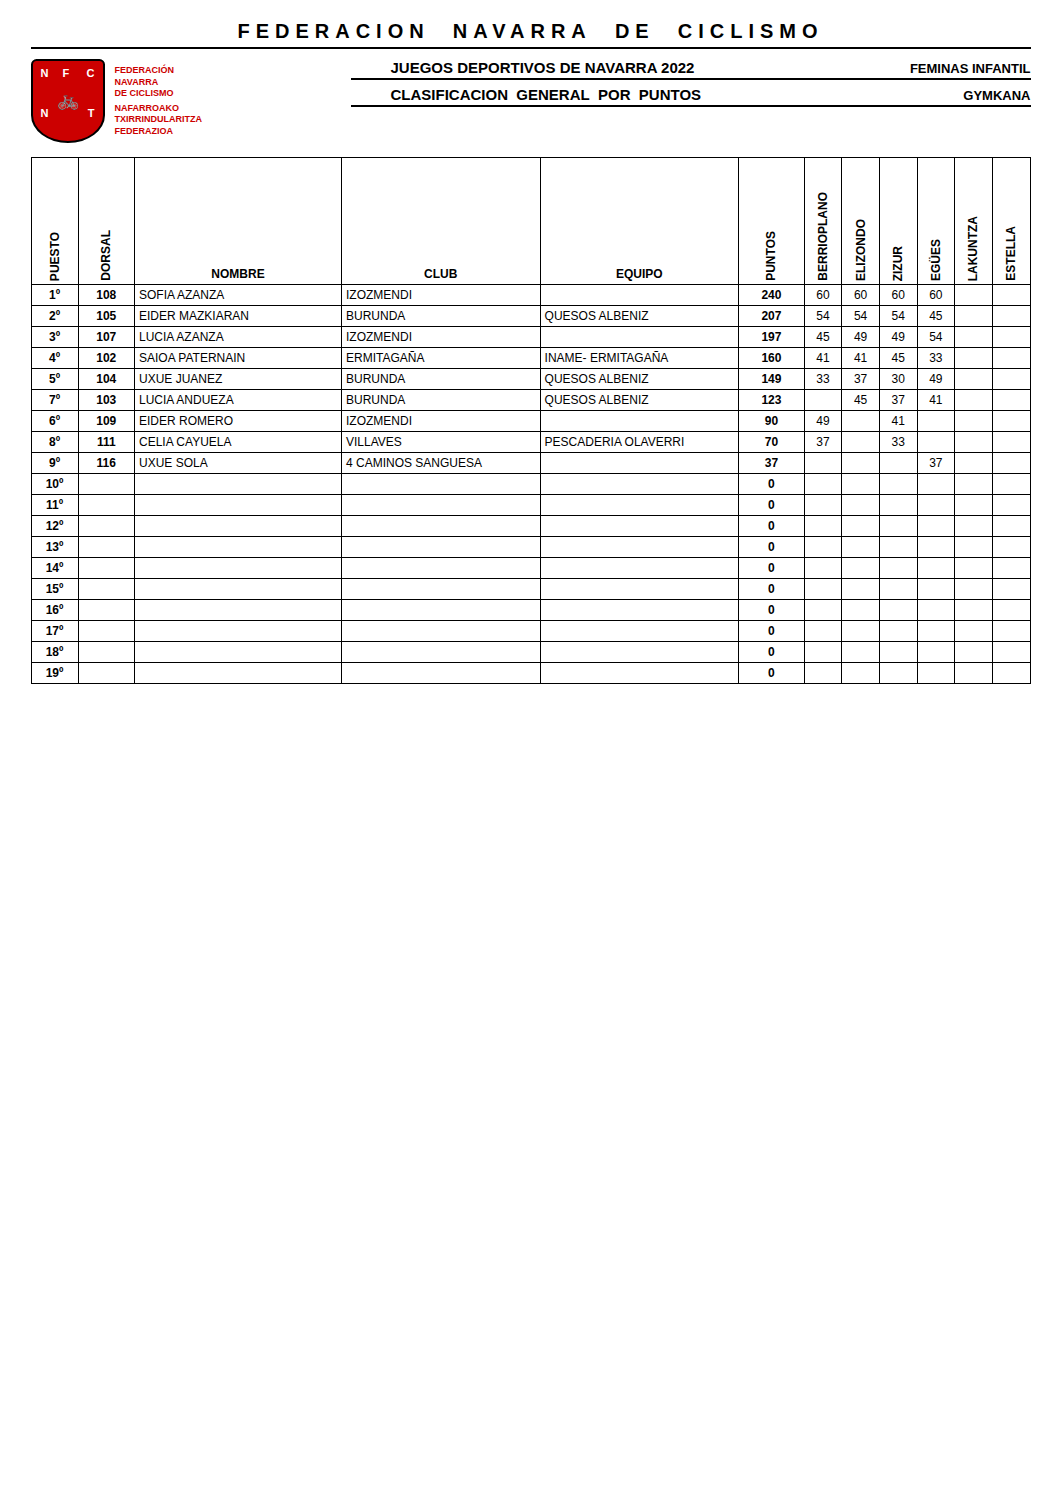FEDERACION NAVARRA DE CICLISMO
N F C 🚲 N T
FEDERACIÓN
NAVARRA
DE CICLISMO
NAFARROAKO
TXIRRINDULARITZA
FEDERAZIOA
JUEGOS DEPORTIVOS DE NAVARRA 2022
FEMINAS INFANTIL
CLASIFICACION GENERAL POR PUNTOS
GYMKANA
| PUESTO | DORSAL | NOMBRE | CLUB | EQUIPO | PUNTOS | BERRIOPLANO | ELIZONDO | ZIZUR | EGÜES | LAKUNTZA | ESTELLA |
| --- | --- | --- | --- | --- | --- | --- | --- | --- | --- | --- | --- |
| 1º | 108 | SOFIA AZANZA | IZOZMENDI | | 240 | 60 | 60 | 60 | 60 | | |
| 2º | 105 | EIDER MAZKIARAN | BURUNDA | QUESOS ALBENIZ | 207 | 54 | 54 | 54 | 45 | | |
| 3º | 107 | LUCIA AZANZA | IZOZMENDI | | 197 | 45 | 49 | 49 | 54 | | |
| 4º | 102 | SAIOA PATERNAIN | ERMITAGAÑA | INAME- ERMITAGAÑA | 160 | 41 | 41 | 45 | 33 | | |
| 5º | 104 | UXUE JUANEZ | BURUNDA | QUESOS ALBENIZ | 149 | 33 | 37 | 30 | 49 | | |
| 7º | 103 | LUCIA ANDUEZA | BURUNDA | QUESOS ALBENIZ | 123 | | 45 | 37 | 41 | | |
| 6º | 109 | EIDER ROMERO | IZOZMENDI | | 90 | 49 | | 41 | | | |
| 8º | 111 | CELIA CAYUELA | VILLAVES | PESCADERIA OLAVERRI | 70 | 37 | | 33 | | | |
| 9º | 116 | UXUE SOLA | 4 CAMINOS SANGUESA | | 37 | | | | 37 | | |
| 10º | | | | | 0 | | | | | | |
| 11º | | | | | 0 | | | | | | |
| 12º | | | | | 0 | | | | | | |
| 13º | | | | | 0 | | | | | | |
| 14º | | | | | 0 | | | | | | |
| 15º | | | | | 0 | | | | | | |
| 16º | | | | | 0 | | | | | | |
| 17º | | | | | 0 | | | | | | |
| 18º | | | | | 0 | | | | | | |
| 19º | | | | | 0 | | | | | | |